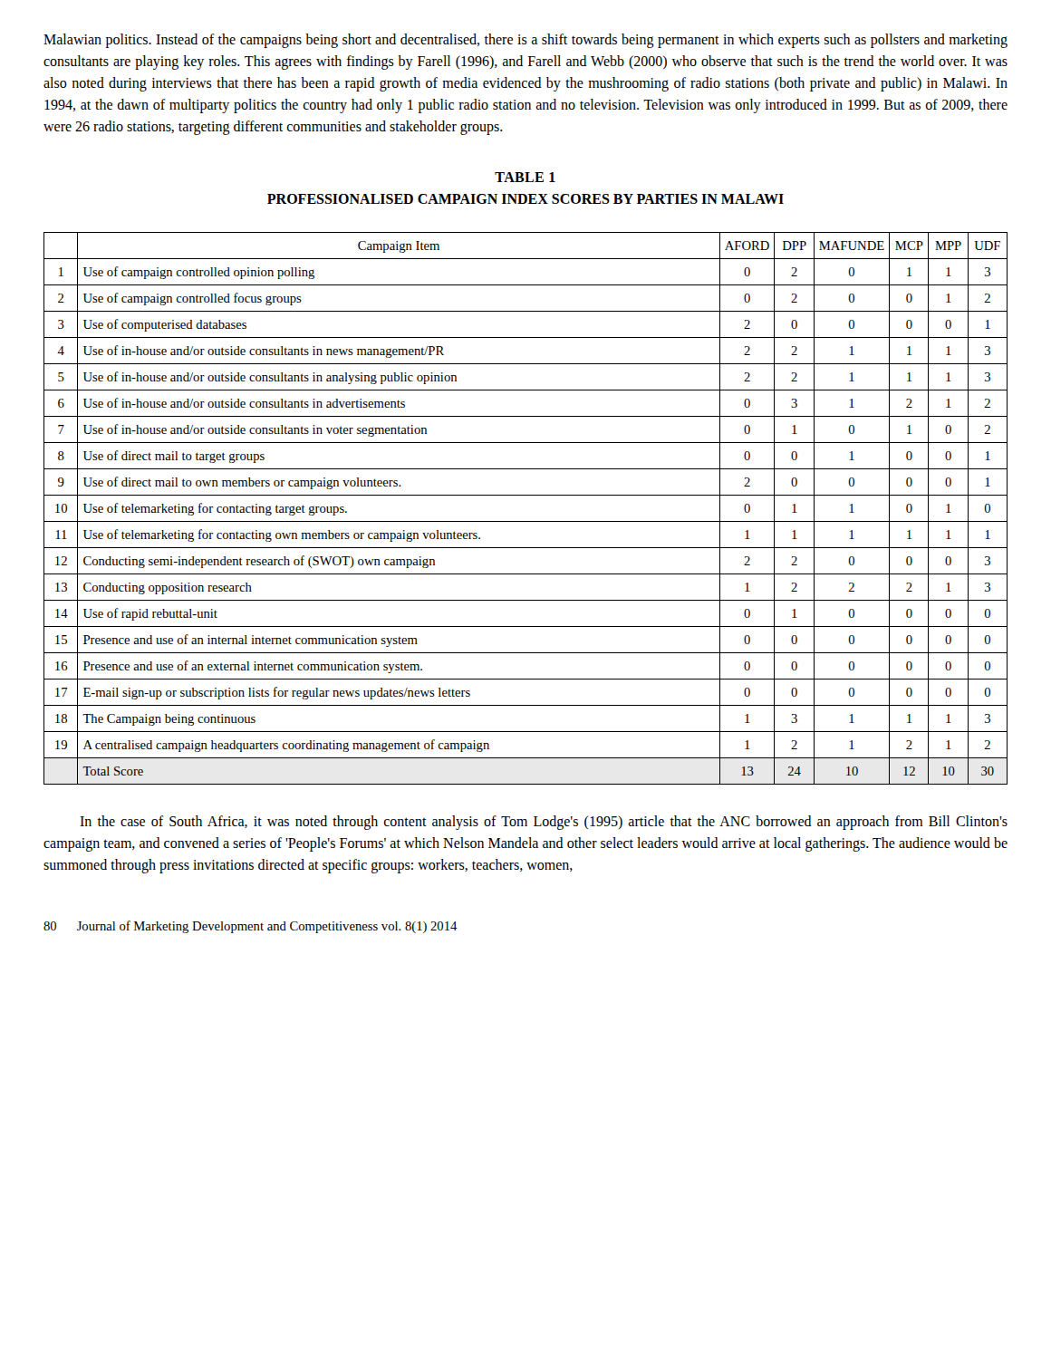Malawian politics. Instead of the campaigns being short and decentralised, there is a shift towards being permanent in which experts such as pollsters and marketing consultants are playing key roles. This agrees with findings by Farell (1996), and Farell and Webb (2000) who observe that such is the trend the world over. It was also noted during interviews that there has been a rapid growth of media evidenced by the mushrooming of radio stations (both private and public) in Malawi. In 1994, at the dawn of multiparty politics the country had only 1 public radio station and no television. Television was only introduced in 1999. But as of 2009, there were 26 radio stations, targeting different communities and stakeholder groups.
Table 1
Professionalised Campaign Index Scores by Parties in Malawi
| | Campaign Item | AFORD | DPP | MAFUNDE | MCP | MPP | UDF |
| --- | --- | --- | --- | --- | --- | --- | --- |
| 1 | Use of campaign controlled opinion polling | 0 | 2 | 0 | 1 | 1 | 3 |
| 2 | Use of campaign controlled focus groups | 0 | 2 | 0 | 0 | 1 | 2 |
| 3 | Use of computerised databases | 2 | 0 | 0 | 0 | 0 | 1 |
| 4 | Use of in-house and/or outside consultants in news management/PR | 2 | 2 | 1 | 1 | 1 | 3 |
| 5 | Use of in-house and/or outside consultants in analysing public opinion | 2 | 2 | 1 | 1 | 1 | 3 |
| 6 | Use of in-house and/or outside consultants in advertisements | 0 | 3 | 1 | 2 | 1 | 2 |
| 7 | Use of in-house and/or outside consultants in voter segmentation | 0 | 1 | 0 | 1 | 0 | 2 |
| 8 | Use of direct mail to target groups | 0 | 0 | 1 | 0 | 0 | 1 |
| 9 | Use of direct mail to own members or campaign volunteers. | 2 | 0 | 0 | 0 | 0 | 1 |
| 10 | Use of telemarketing for contacting target groups. | 0 | 1 | 1 | 0 | 1 | 0 |
| 11 | Use of telemarketing for contacting own members or campaign volunteers. | 1 | 1 | 1 | 1 | 1 | 1 |
| 12 | Conducting semi-independent research of (SWOT) own campaign | 2 | 2 | 0 | 0 | 0 | 3 |
| 13 | Conducting opposition research | 1 | 2 | 2 | 2 | 1 | 3 |
| 14 | Use of rapid rebuttal-unit | 0 | 1 | 0 | 0 | 0 | 0 |
| 15 | Presence and use of an internal internet communication system | 0 | 0 | 0 | 0 | 0 | 0 |
| 16 | Presence and use of an external internet communication system. | 0 | 0 | 0 | 0 | 0 | 0 |
| 17 | E-mail sign-up or subscription lists for regular news updates/news letters | 0 | 0 | 0 | 0 | 0 | 0 |
| 18 | The Campaign being continuous | 1 | 3 | 1 | 1 | 1 | 3 |
| 19 | A centralised campaign headquarters coordinating management of campaign | 1 | 2 | 1 | 2 | 1 | 2 |
| | Total Score | 13 | 24 | 10 | 12 | 10 | 30 |
In the case of South Africa, it was noted through content analysis of Tom Lodge's (1995) article that the ANC borrowed an approach from Bill Clinton's campaign team, and convened a series of 'People's Forums' at which Nelson Mandela and other select leaders would arrive at local gatherings. The audience would be summoned through press invitations directed at specific groups: workers, teachers, women,
80 Journal of Marketing Development and Competitiveness vol. 8(1) 2014